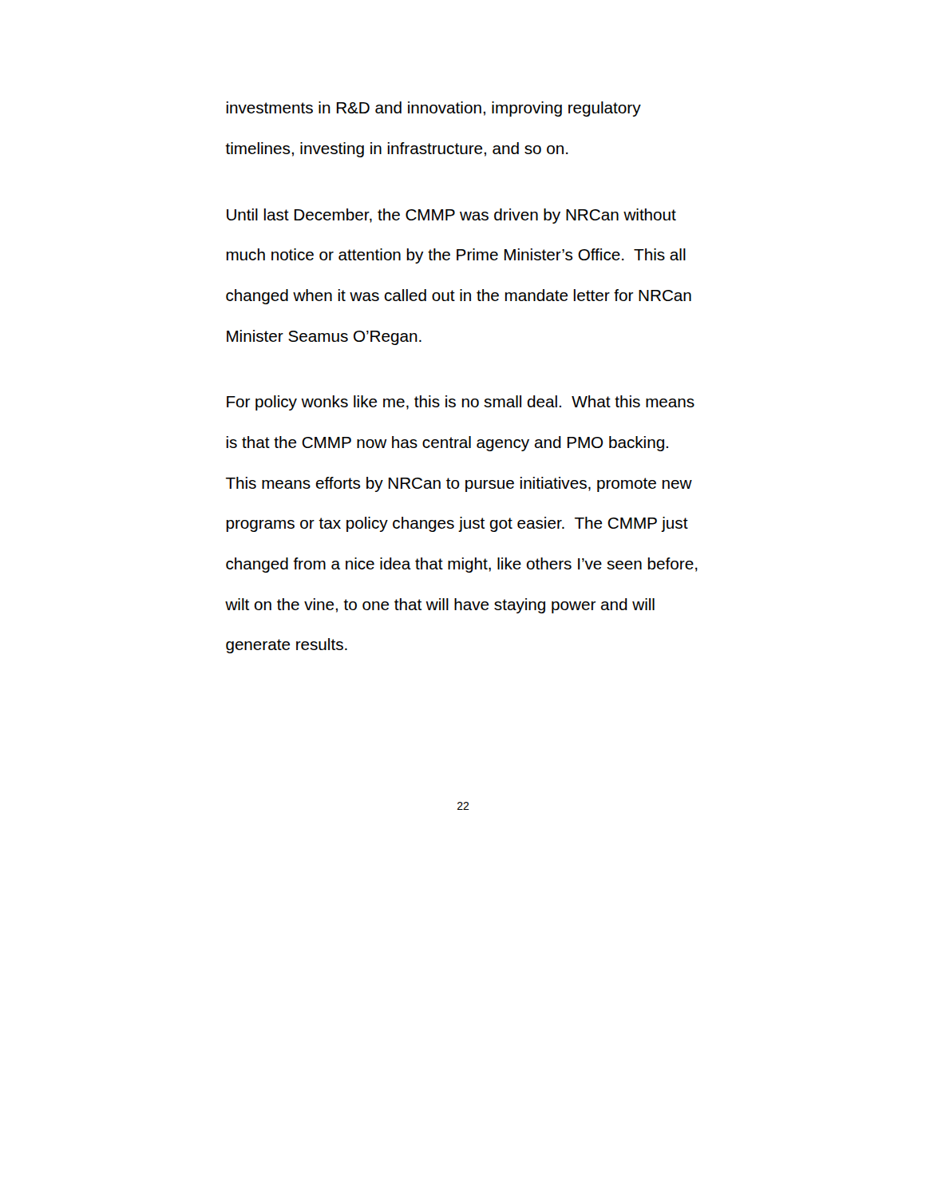investments in R&D and innovation, improving regulatory timelines, investing in infrastructure, and so on.
Until last December, the CMMP was driven by NRCan without much notice or attention by the Prime Minister’s Office. This all changed when it was called out in the mandate letter for NRCan Minister Seamus O’Regan.
For policy wonks like me, this is no small deal. What this means is that the CMMP now has central agency and PMO backing. This means efforts by NRCan to pursue initiatives, promote new programs or tax policy changes just got easier. The CMMP just changed from a nice idea that might, like others I’ve seen before, wilt on the vine, to one that will have staying power and will generate results.
22